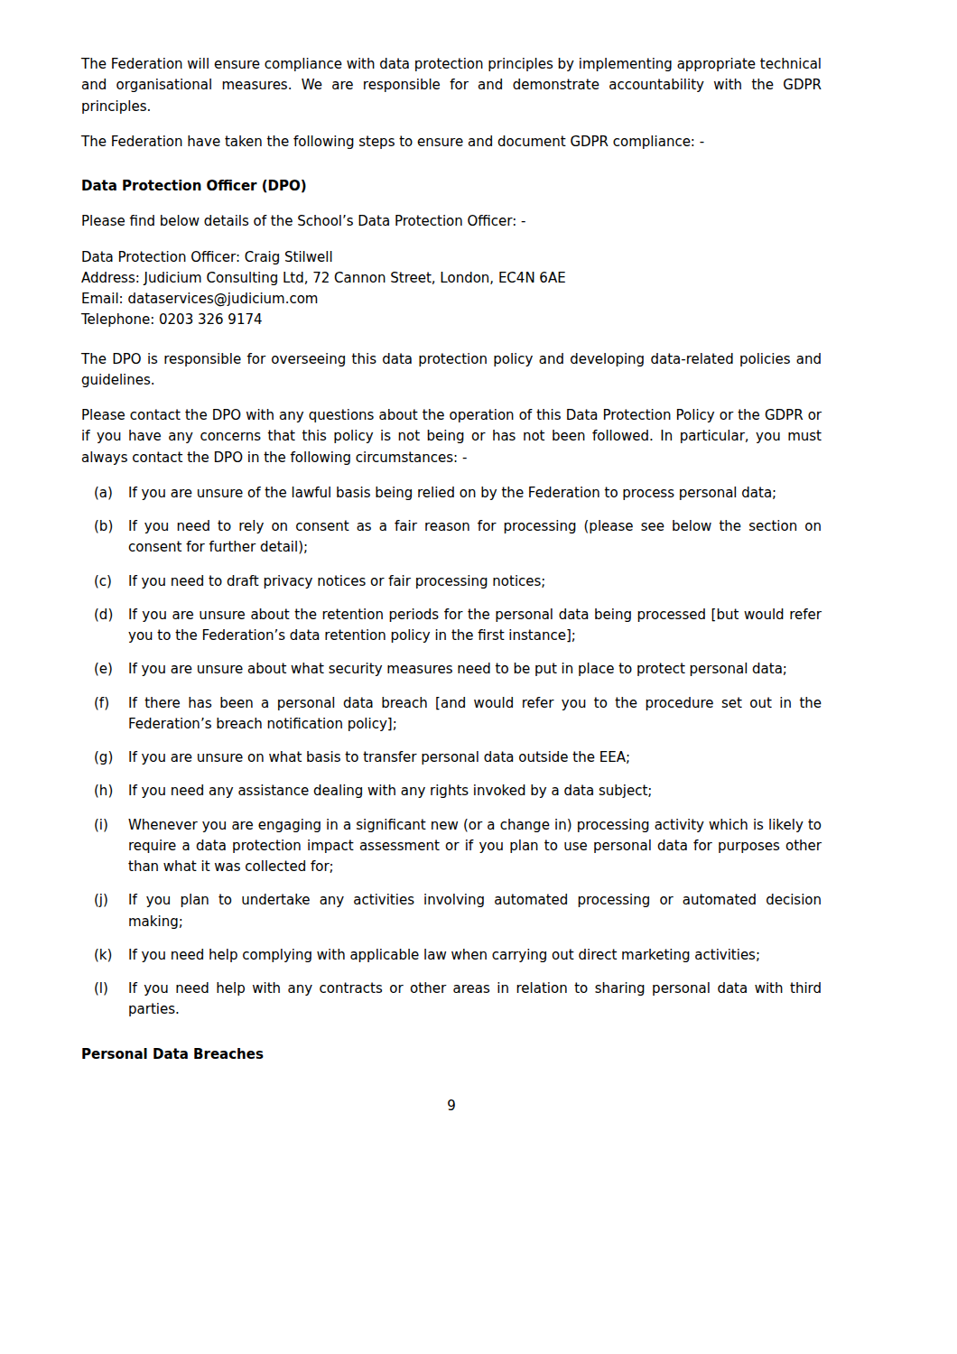The Federation will ensure compliance with data protection principles by implementing appropriate technical and organisational measures. We are responsible for and demonstrate accountability with the GDPR principles.
The Federation have taken the following steps to ensure and document GDPR compliance: -
Data Protection Officer (DPO)
Please find below details of the School’s Data Protection Officer: -
Data Protection Officer: Craig Stilwell
Address: Judicium Consulting Ltd, 72 Cannon Street, London, EC4N 6AE
Email: dataservices@judicium.com
Telephone: 0203 326 9174
The DPO is responsible for overseeing this data protection policy and developing data-related policies and guidelines.
Please contact the DPO with any questions about the operation of this Data Protection Policy or the GDPR or if you have any concerns that this policy is not being or has not been followed. In particular, you must always contact the DPO in the following circumstances: -
If you are unsure of the lawful basis being relied on by the Federation to process personal data;
If you need to rely on consent as a fair reason for processing (please see below the section on consent for further detail);
If you need to draft privacy notices or fair processing notices;
If you are unsure about the retention periods for the personal data being processed [but would refer you to the Federation’s data retention policy in the first instance];
If you are unsure about what security measures need to be put in place to protect personal data;
If there has been a personal data breach [and would refer you to the procedure set out in the Federation’s breach notification policy];
If you are unsure on what basis to transfer personal data outside the EEA;
If you need any assistance dealing with any rights invoked by a data subject;
Whenever you are engaging in a significant new (or a change in) processing activity which is likely to require a data protection impact assessment or if you plan to use personal data for purposes other than what it was collected for;
If you plan to undertake any activities involving automated processing or automated decision making;
If you need help complying with applicable law when carrying out direct marketing activities;
If you need help with any contracts or other areas in relation to sharing personal data with third parties.
Personal Data Breaches
9